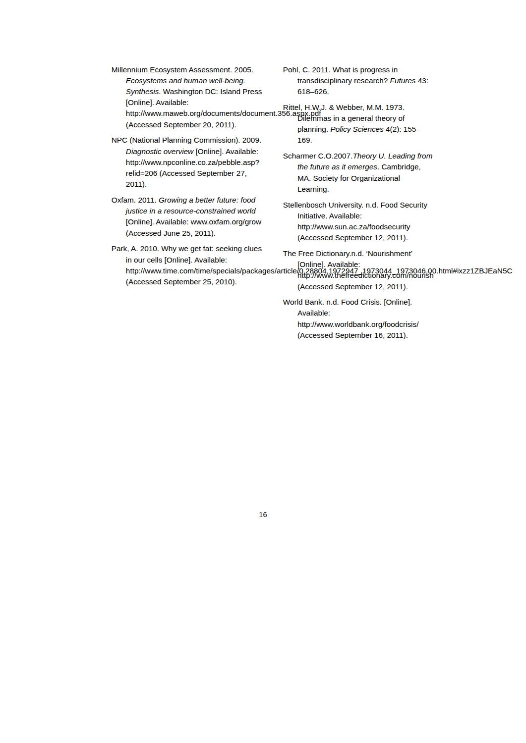Millennium Ecosystem Assessment. 2005. Ecosystems and human well-being. Synthesis. Washington DC: Island Press [Online]. Available: http://www.maweb.org/documents/document.356.aspx.pdf (Accessed September 20, 2011).
NPC (National Planning Commission). 2009. Diagnostic overview [Online]. Available: http://www.npconline.co.za/pebble.asp?relid=206 (Accessed September 27, 2011).
Oxfam. 2011. Growing a better future: food justice in a resource-constrained world [Online]. Available: www.oxfam.org/grow (Accessed June 25, 2011).
Park, A. 2010. Why we get fat: seeking clues in our cells [Online]. Available: http://www.time.com/time/specials/packages/article/0,28804,1972947_1973044_1973046,00.html#ixzz1ZBJEaN5C (Accessed September 25, 2010).
Pohl, C. 2011. What is progress in transdisciplinary research? Futures 43: 618–626.
Rittel, H.W.J. & Webber, M.M. 1973. Dilemmas in a general theory of planning. Policy Sciences 4(2): 155–169.
Scharmer C.O.2007.Theory U. Leading from the future as it emerges. Cambridge, MA. Society for Organizational Learning.
Stellenbosch University. n.d. Food Security Initiative. Available: http://www.sun.ac.za/foodsecurity (Accessed September 12, 2011).
The Free Dictionary.n.d. ‘Nourishment’ [Online]. Available: http://www.thefreedictionary.com/nourish (Accessed September 12, 2011).
World Bank. n.d. Food Crisis. [Online]. Available: http://www.worldbank.org/foodcrisis/ (Accessed September 16, 2011).
16